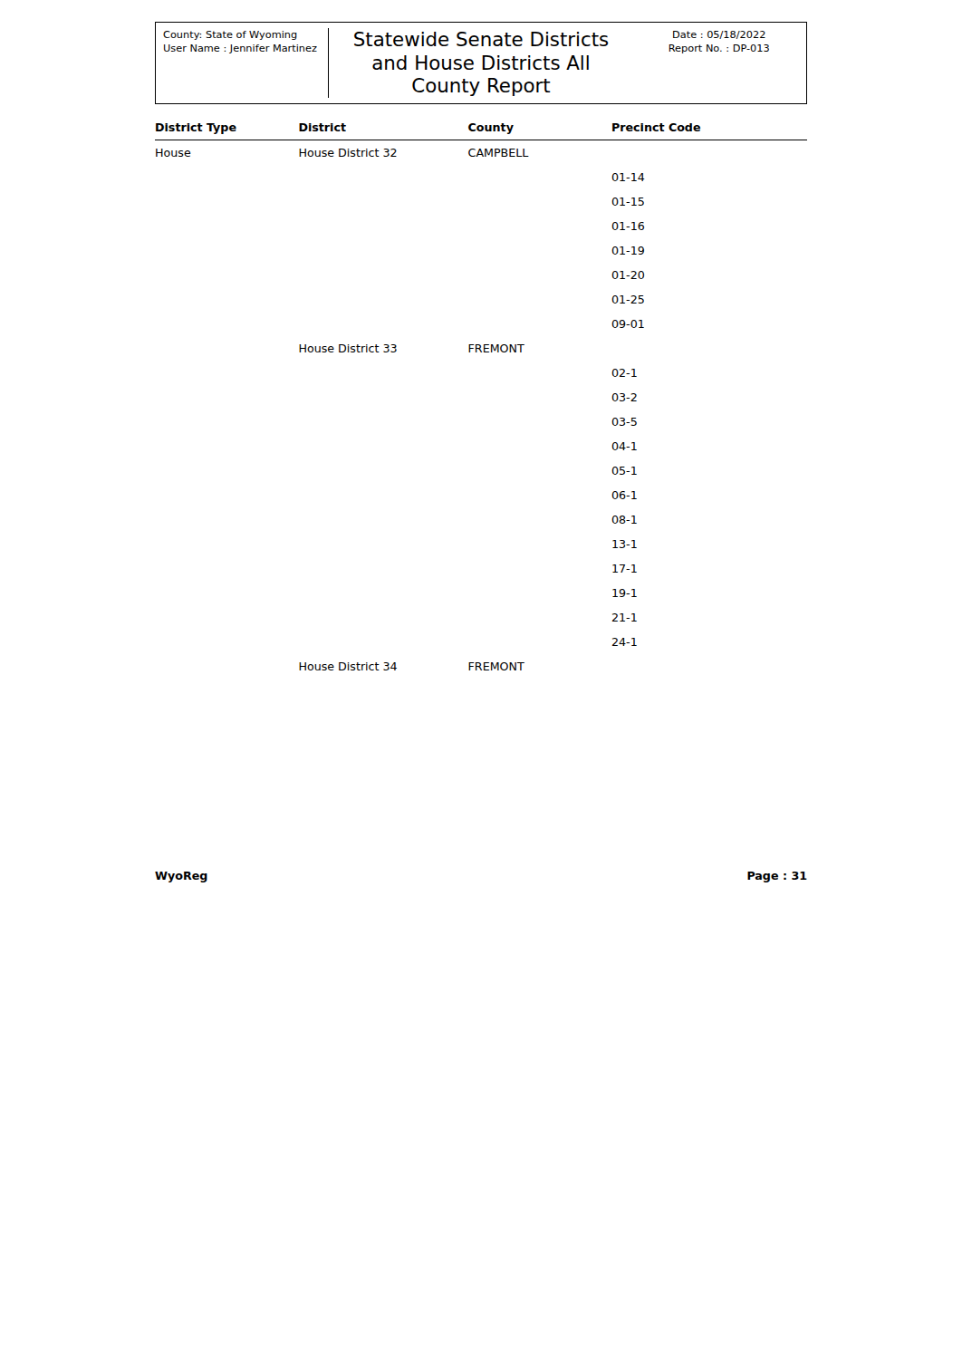County: State of Wyoming
User Name : Jennifer Martinez
Statewide Senate Districts and House Districts All County Report
Date : 05/18/2022
Report No. : DP-013
| District Type | District | County | Precinct Code |
| --- | --- | --- | --- |
| House | House District 32 | CAMPBELL | |
| | | | 01-14 |
| | | | 01-15 |
| | | | 01-16 |
| | | | 01-19 |
| | | | 01-20 |
| | | | 01-25 |
| | | | 09-01 |
| | House District 33 | FREMONT | |
| | | | 02-1 |
| | | | 03-2 |
| | | | 03-5 |
| | | | 04-1 |
| | | | 05-1 |
| | | | 06-1 |
| | | | 08-1 |
| | | | 13-1 |
| | | | 17-1 |
| | | | 19-1 |
| | | | 21-1 |
| | | | 24-1 |
| | House District 34 | FREMONT | |
WyoReg
Page : 31